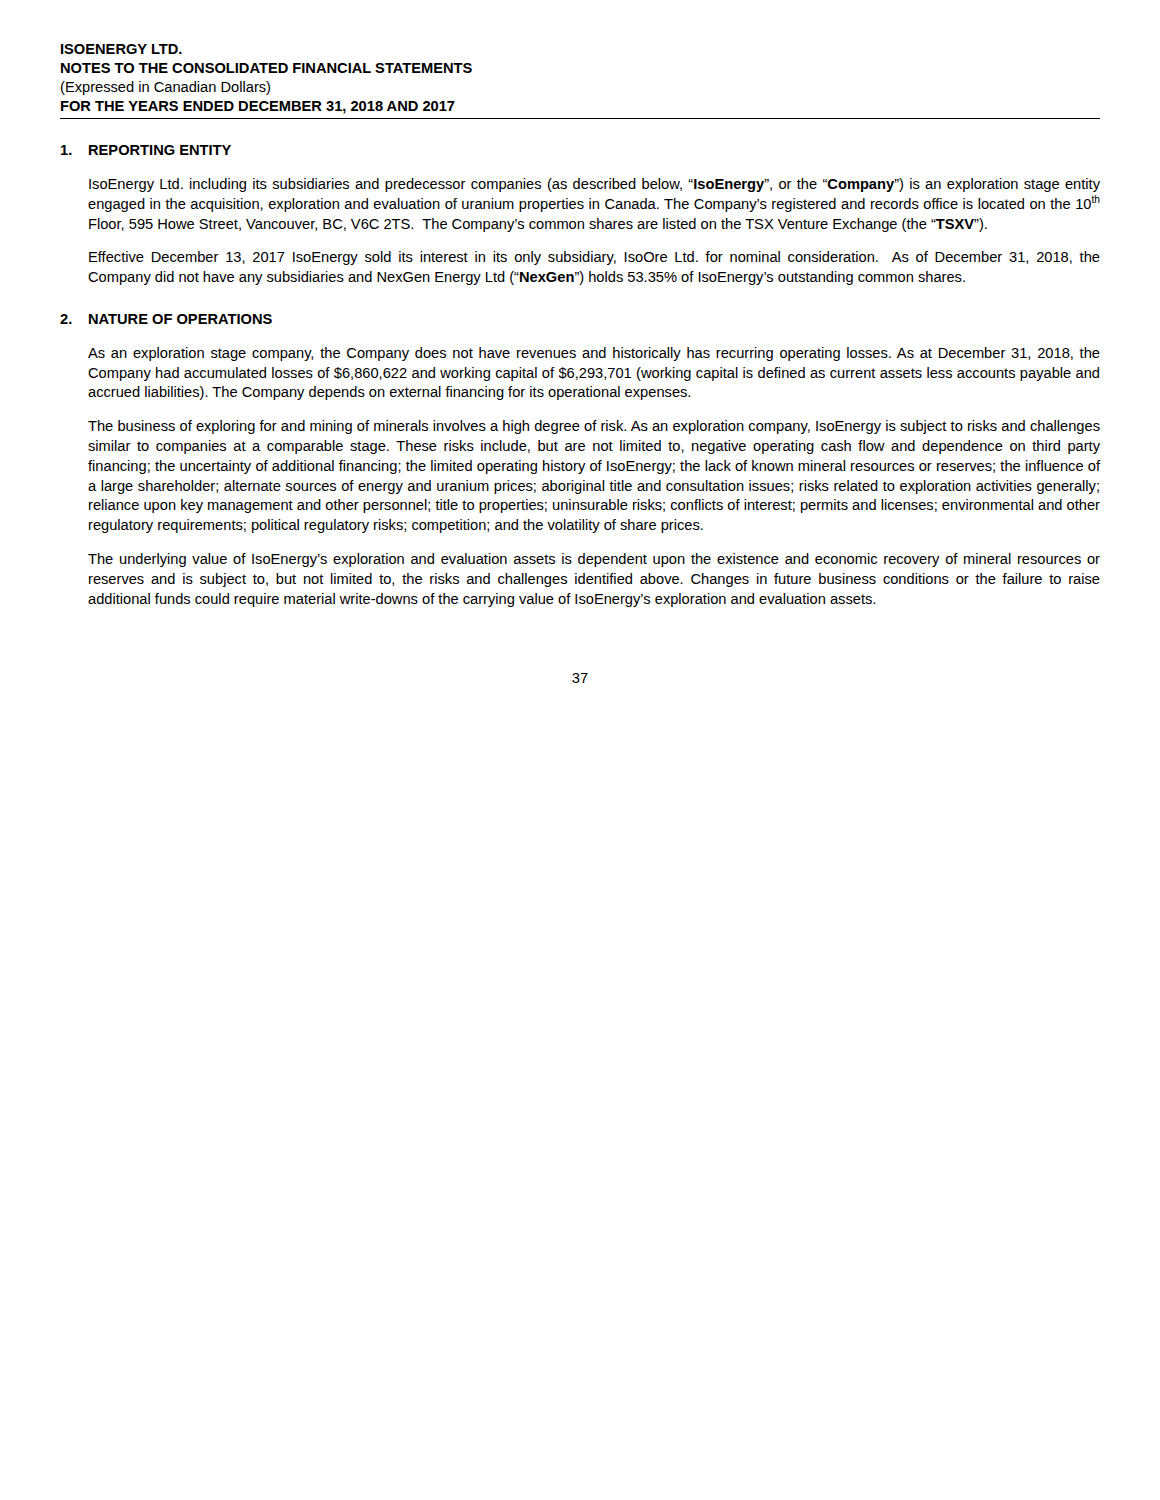ISOENERGY LTD.
NOTES TO THE CONSOLIDATED FINANCIAL STATEMENTS
(Expressed in Canadian Dollars)
FOR THE YEARS ENDED DECEMBER 31, 2018 AND 2017
1. REPORTING ENTITY
IsoEnergy Ltd. including its subsidiaries and predecessor companies (as described below, “IsoEnergy”, or the “Company”) is an exploration stage entity engaged in the acquisition, exploration and evaluation of uranium properties in Canada. The Company’s registered and records office is located on the 10th Floor, 595 Howe Street, Vancouver, BC, V6C 2TS. The Company’s common shares are listed on the TSX Venture Exchange (the “TSXV”).
Effective December 13, 2017 IsoEnergy sold its interest in its only subsidiary, IsoOre Ltd. for nominal consideration. As of December 31, 2018, the Company did not have any subsidiaries and NexGen Energy Ltd (“NexGen”) holds 53.35% of IsoEnergy’s outstanding common shares.
2. NATURE OF OPERATIONS
As an exploration stage company, the Company does not have revenues and historically has recurring operating losses. As at December 31, 2018, the Company had accumulated losses of $6,860,622 and working capital of $6,293,701 (working capital is defined as current assets less accounts payable and accrued liabilities). The Company depends on external financing for its operational expenses.
The business of exploring for and mining of minerals involves a high degree of risk. As an exploration company, IsoEnergy is subject to risks and challenges similar to companies at a comparable stage. These risks include, but are not limited to, negative operating cash flow and dependence on third party financing; the uncertainty of additional financing; the limited operating history of IsoEnergy; the lack of known mineral resources or reserves; the influence of a large shareholder; alternate sources of energy and uranium prices; aboriginal title and consultation issues; risks related to exploration activities generally; reliance upon key management and other personnel; title to properties; uninsurable risks; conflicts of interest; permits and licenses; environmental and other regulatory requirements; political regulatory risks; competition; and the volatility of share prices.
The underlying value of IsoEnergy’s exploration and evaluation assets is dependent upon the existence and economic recovery of mineral resources or reserves and is subject to, but not limited to, the risks and challenges identified above. Changes in future business conditions or the failure to raise additional funds could require material write-downs of the carrying value of IsoEnergy’s exploration and evaluation assets.
37